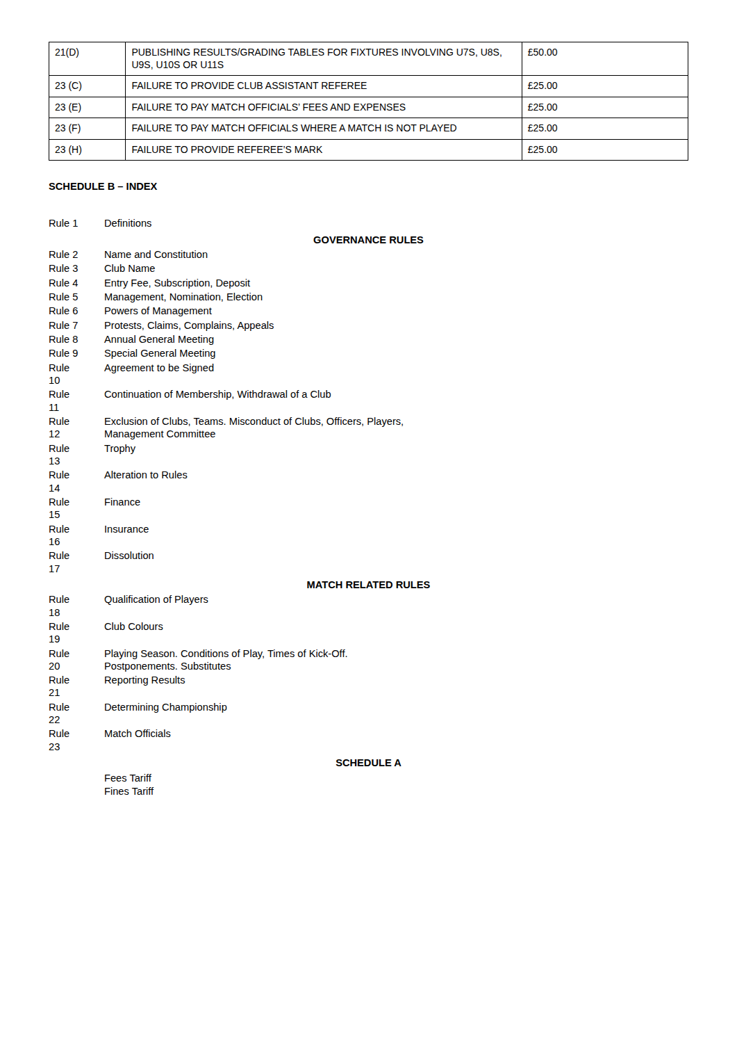| 21(D) | Publishing results/grading tables for fixtures involving U7s, U8s, U9s, U10s or U11s | £50.00 |
| 23 (C) | Failure to provide club assistant referee | £25.00 |
| 23 (E) | Failure to pay match officials’ fees and expenses | £25.00 |
| 23 (F) | Failure to pay match officials where a match is not played | £25.00 |
| 23 (H) | Failure to provide referee’s mark | £25.00 |
SCHEDULE B – INDEX
| Rule 1 | Definitions |
| GOVERNANCE RULES |
| Rule 2 | Name and Constitution |
| Rule 3 | Club Name |
| Rule 4 | Entry Fee, Subscription, Deposit |
| Rule 5 | Management, Nomination, Election |
| Rule 6 | Powers of Management |
| Rule 7 | Protests, Claims, Complains, Appeals |
| Rule 8 | Annual General Meeting |
| Rule 9 | Special General Meeting |
| Rule 10 | Agreement to be Signed |
| Rule 11 | Continuation of Membership, Withdrawal of a Club |
| Rule 12 | Exclusion of Clubs, Teams. Misconduct of Clubs, Officers, Players, Management Committee |
| Rule 13 | Trophy |
| Rule 14 | Alteration to Rules |
| Rule 15 | Finance |
| Rule 16 | Insurance |
| Rule 17 | Dissolution |
| MATCH RELATED RULES |
| Rule 18 | Qualification of Players |
| Rule 19 | Club Colours |
| Rule 20 | Playing Season. Conditions of Play, Times of Kick-Off. Postponements. Substitutes |
| Rule 21 | Reporting Results |
| Rule 22 | Determining Championship |
| Rule 23 | Match Officials |
| SCHEDULE A |
Fees Tariff
Fines Tariff